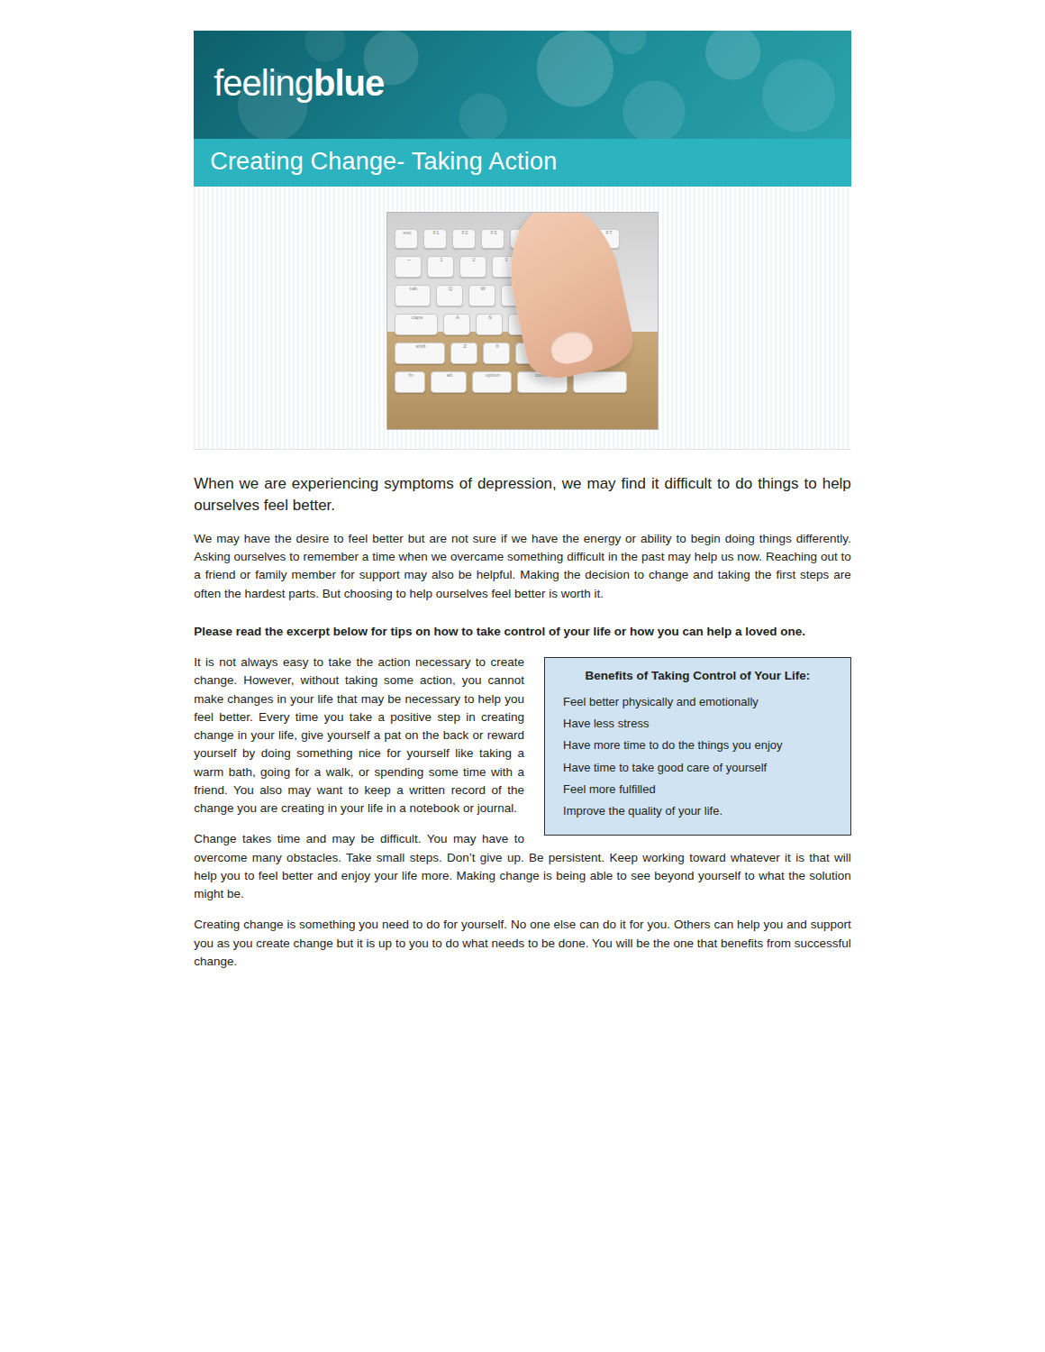feelingblue
Creating Change- Taking Action
esc
F1
F2
F3
F4
F5
F6
F7
~
1
2
3
4
5
6
tab
Q
W
E
R
T
caps
A
S
D
F
shift
Z
X
C
fn
alt
option
control
When we are experiencing symptoms of depression, we may find it difficult to do things to help ourselves feel better.
We may have the desire to feel better but are not sure if we have the energy or ability to begin doing things differently. Asking ourselves to remember a time when we overcame something difficult in the past may help us now. Reaching out to a friend or family member for support may also be helpful. Making the decision to change and taking the first steps are often the hardest parts. But choosing to help ourselves feel better is worth it.
Please read the excerpt below for tips on how to take control of your life or how you can help a loved one.
Benefits of Taking Control of Your Life:
Feel better physically and emotionally
Have less stress
Have more time to do the things you enjoy
Have time to take good care of yourself
Feel more fulfilled
Improve the quality of your life.
It is not always easy to take the action necessary to create change. However, without taking some action, you cannot make changes in your life that may be necessary to help you feel better. Every time you take a positive step in creating change in your life, give yourself a pat on the back or reward yourself by doing something nice for yourself like taking a warm bath, going for a walk, or spending some time with a friend. You also may want to keep a written record of the change you are creating in your life in a notebook or journal.
Change takes time and may be difficult. You may have to overcome many obstacles. Take small steps. Don’t give up. Be persistent. Keep working toward whatever it is that will help you to feel better and enjoy your life more. Making change is being able to see beyond yourself to what the solution might be.
Creating change is something you need to do for yourself. No one else can do it for you. Others can help you and support you as you create change but it is up to you to do what needs to be done. You will be the one that benefits from successful change.